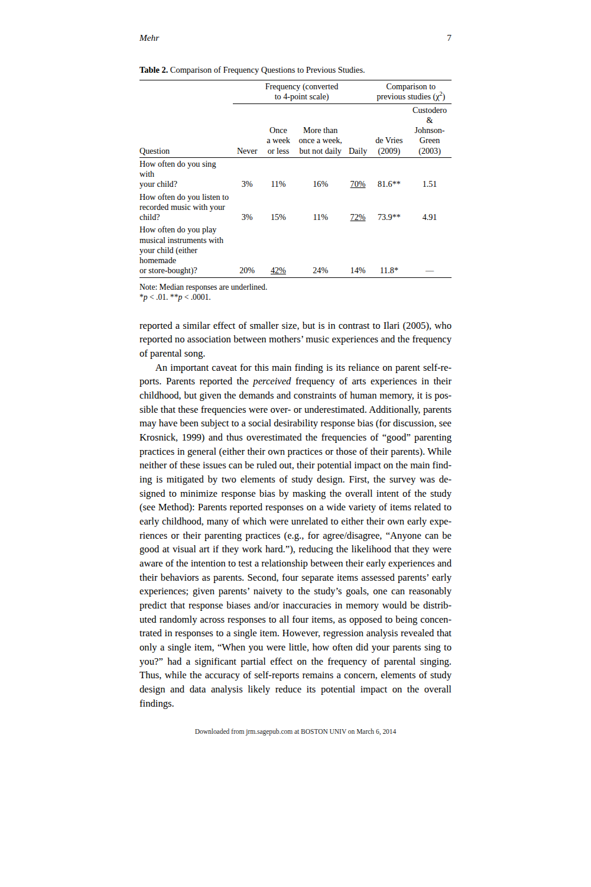Mehr 7
Table 2. Comparison of Frequency Questions to Previous Studies.
| | Frequency (converted to 4-point scale) | Comparison to previous studies (χ 2 ) |
| Question | Never | Once a week or less | More than once a week, but not daily | Daily | de Vries (2009) | Custodero & Johnson- Green (2003) |
| How often do you sing with your child? | 3% | 11% | 16% | 70% | 81.6** | 1.51 |
| How often do you listen to recorded music with your child? | 3% | 15% | 11% | 72% | 73.9** | 4.91 |
| How often do you play musical instruments with your child (either homemade or store-bought)? | 20% | 42% | 24% | 14% | 11.8* | — |
Note: Median responses are underlined.
*p < .01. **p < .0001.
reported a similar effect of smaller size, but is in contrast to Ilari (2005), who reported no association between mothers’ music experiences and the frequency of parental song.
An important caveat for this main finding is its reliance on parent self-reports. Parents reported the perceived frequency of arts experiences in their childhood, but given the demands and constraints of human memory, it is possible that these frequencies were over- or underestimated. Additionally, parents may have been subject to a social desirability response bias (for discussion, see Krosnick, 1999) and thus overestimated the frequencies of “good” parenting practices in general (either their own practices or those of their parents). While neither of these issues can be ruled out, their potential impact on the main finding is mitigated by two elements of study design. First, the survey was designed to minimize response bias by masking the overall intent of the study (see Method): Parents reported responses on a wide variety of items related to early childhood, many of which were unrelated to either their own early experiences or their parenting practices (e.g., for agree/disagree, “Anyone can be good at visual art if they work hard.”), reducing the likelihood that they were aware of the intention to test a relationship between their early experiences and their behaviors as parents. Second, four separate items assessed parents’ early experiences; given parents’ naivety to the study’s goals, one can reasonably predict that response biases and/or inaccuracies in memory would be distributed randomly across responses to all four items, as opposed to being concentrated in responses to a single item. However, regression analysis revealed that only a single item, “When you were little, how often did your parents sing to you?” had a significant partial effect on the frequency of parental singing. Thus, while the accuracy of self-reports remains a concern, elements of study design and data analysis likely reduce its potential impact on the overall findings.
Downloaded from jrm.sagepub.com at BOSTON UNIV on March 6, 2014